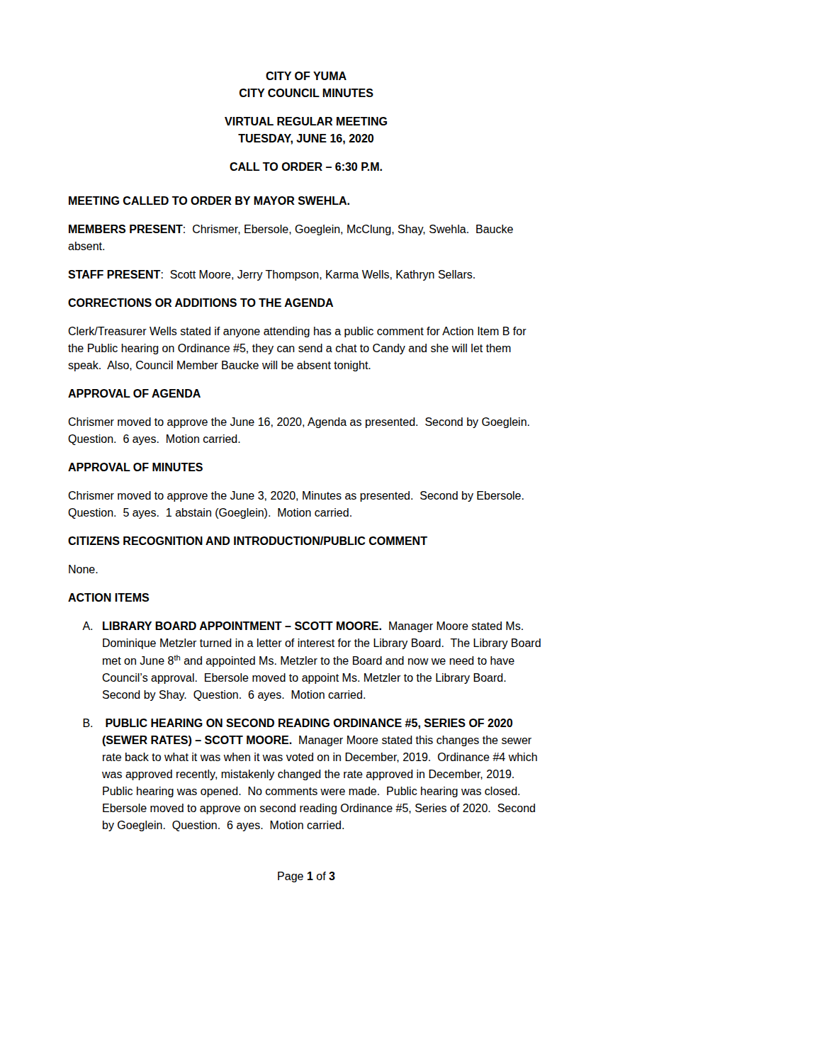CITY OF YUMA
CITY COUNCIL MINUTES
VIRTUAL REGULAR MEETING
TUESDAY, JUNE 16, 2020
CALL TO ORDER – 6:30 P.M.
MEETING CALLED TO ORDER BY MAYOR SWEHLA.
MEMBERS PRESENT: Chrismer, Ebersole, Goeglein, McClung, Shay, Swehla. Baucke absent.
STAFF PRESENT: Scott Moore, Jerry Thompson, Karma Wells, Kathryn Sellars.
CORRECTIONS OR ADDITIONS TO THE AGENDA
Clerk/Treasurer Wells stated if anyone attending has a public comment for Action Item B for the Public hearing on Ordinance #5, they can send a chat to Candy and she will let them speak. Also, Council Member Baucke will be absent tonight.
APPROVAL OF AGENDA
Chrismer moved to approve the June 16, 2020, Agenda as presented. Second by Goeglein. Question. 6 ayes. Motion carried.
APPROVAL OF MINUTES
Chrismer moved to approve the June 3, 2020, Minutes as presented. Second by Ebersole. Question. 5 ayes. 1 abstain (Goeglein). Motion carried.
CITIZENS RECOGNITION AND INTRODUCTION/PUBLIC COMMENT
None.
ACTION ITEMS
LIBRARY BOARD APPOINTMENT – SCOTT MOORE. Manager Moore stated Ms. Dominique Metzler turned in a letter of interest for the Library Board. The Library Board met on June 8th and appointed Ms. Metzler to the Board and now we need to have Council’s approval. Ebersole moved to appoint Ms. Metzler to the Library Board. Second by Shay. Question. 6 ayes. Motion carried.
PUBLIC HEARING ON SECOND READING ORDINANCE #5, SERIES OF 2020 (SEWER RATES) – SCOTT MOORE. Manager Moore stated this changes the sewer rate back to what it was when it was voted on in December, 2019. Ordinance #4 which was approved recently, mistakenly changed the rate approved in December, 2019. Public hearing was opened. No comments were made. Public hearing was closed. Ebersole moved to approve on second reading Ordinance #5, Series of 2020. Second by Goeglein. Question. 6 ayes. Motion carried.
Page 1 of 3